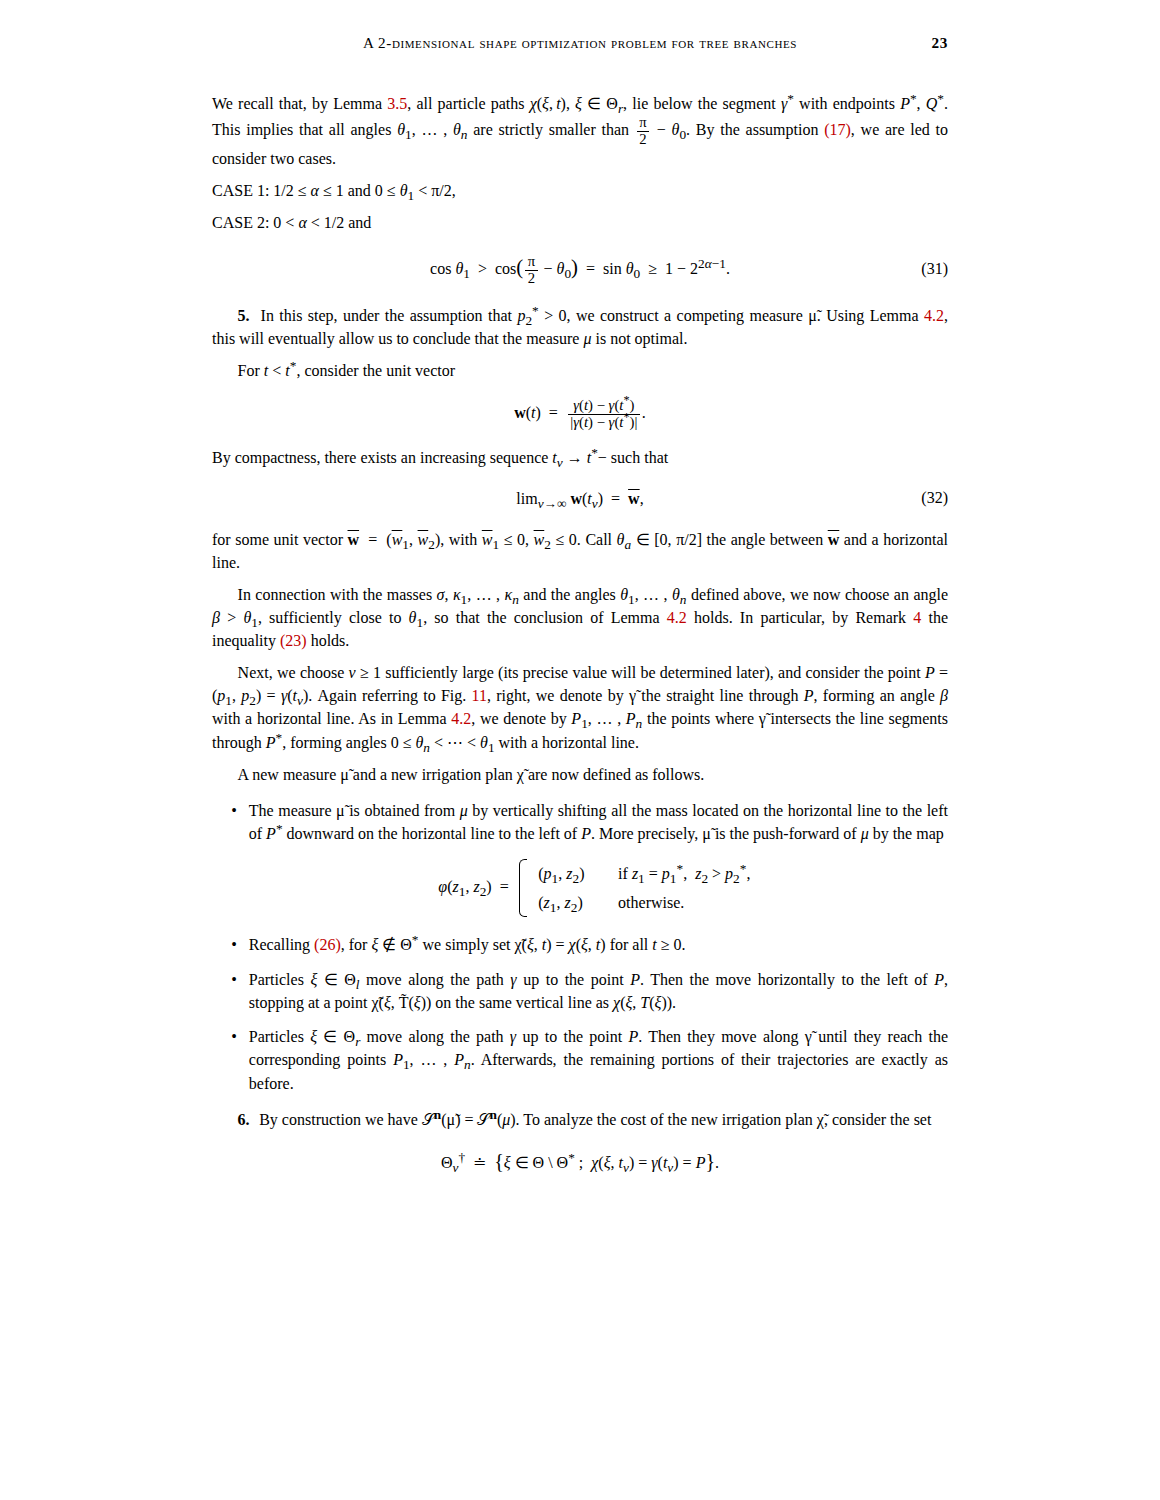A 2-dimensional shape optimization problem for tree branches 23
We recall that, by Lemma 3.5, all particle paths χ(ξ, t), ξ ∈ Θr, lie below the segment γ* with endpoints P*, Q*. This implies that all angles θ1, … , θn are strictly smaller than π 2 − θ0. By the assumption (17), we are led to consider two cases.
CASE 1: 1/2 ≤ α ≤ 1 and 0 ≤ θ1 < π/2,
CASE 2: 0 < α < 1/2 and
cos θ1 > cos(π 2 − θ0) = sin θ0 ≥ 1 − 22α−1. (31)
5. In this step, under the assumption that p2* > 0, we construct a competing measure μ̃. Using Lemma 4.2, this will eventually allow us to conclude that the measure μ is not optimal.
For t < t*, consider the unit vector
w(t) = γ(t) − γ(t*)|γ(t) − γ(t*)|.
By compactness, there exists an increasing sequence tν → t*− such that
limν→∞ w(tν) = w, (32)
for some unit vector w = (w1, w2), with w1 ≤ 0, w2 ≤ 0. Call θa ∈ [0, π/2] the angle between w and a horizontal line.
In connection with the masses σ, κ1, … , κn and the angles θ1, … , θn defined above, we now choose an angle β > θ1, sufficiently close to θ1, so that the conclusion of Lemma 4.2 holds. In particular, by Remark 4 the inequality (23) holds.
Next, we choose ν ≥ 1 sufficiently large (its precise value will be determined later), and consider the point P = (p1, p2) = γ(tν). Again referring to Fig. 11, right, we denote by γ̃ the straight line through P, forming an angle β with a horizontal line. As in Lemma 4.2, we denote by P1, … , Pn the points where γ̃ intersects the line segments through P*, forming angles 0 ≤ θn < ⋯ < θ1 with a horizontal line.
A new measure μ̃ and a new irrigation plan χ̃ are now defined as follows.
The measure μ̃ is obtained from μ by vertically shifting all the mass located on the horizontal line to the left of P* downward on the horizontal line to the left of P. More precisely, μ̃ is the push-forward of μ by the map
φ(z1, z2) =
| ( p 1 , z 2 ) | if z 1 = p 1 * , z 2 > p 2 * , |
| ( z 1 , z 2 ) | otherwise. |
Recalling (26), for ξ ∉ Θ* we simply set χ̃(ξ, t) = χ(ξ, t) for all t ≥ 0.
Particles ξ ∈ Θl move along the path γ up to the point P. Then the move horizontally to the left of P, stopping at a point χ̃(ξ, T̃(ξ)) on the same vertical line as χ(ξ, T(ξ)).
Particles ξ ∈ Θr move along the path γ up to the point P. Then they move along γ̃ until they reach the corresponding points P1, … , Pn. Afterwards, the remaining portions of their trajectories are exactly as before.
6. By construction we have 𝒮n(μ̃) = 𝒮n(μ). To analyze the cost of the new irrigation plan χ̃, consider the set
Θν† ≐ {ξ ∈ Θ \ Θ* ; χ(ξ, tν) = γ(tν) = P}.